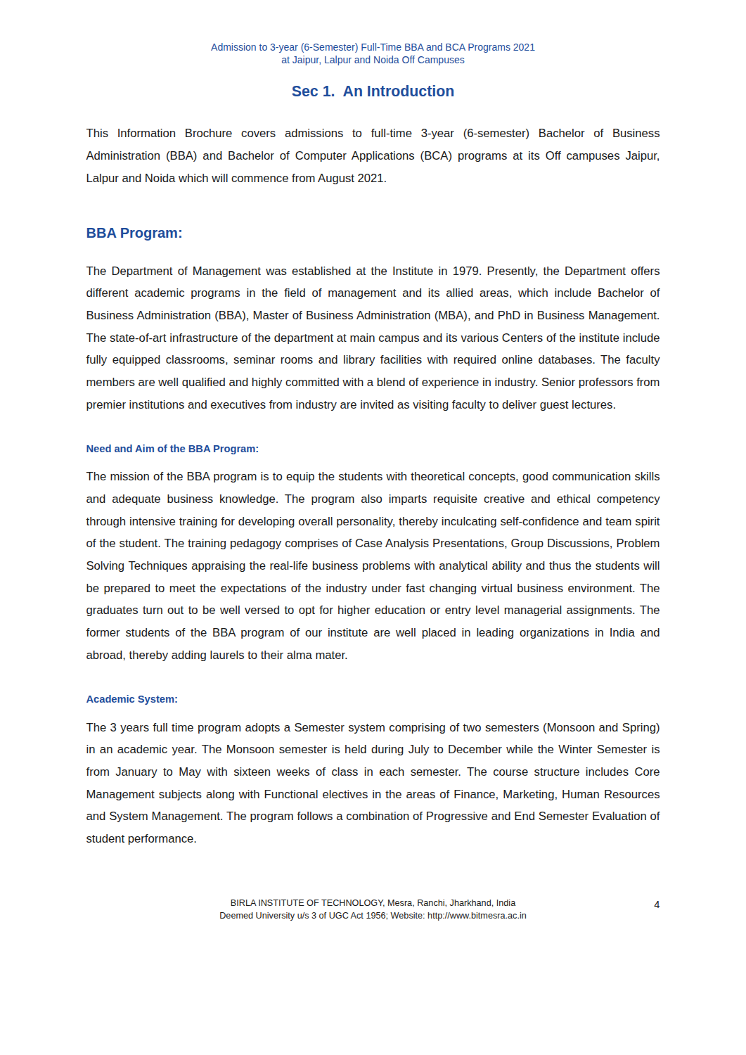Admission to 3-year (6-Semester) Full-Time BBA and BCA Programs 2021
at Jaipur, Lalpur and Noida Off Campuses
Sec 1. An Introduction
This Information Brochure covers admissions to full-time 3-year (6-semester) Bachelor of Business Administration (BBA) and Bachelor of Computer Applications (BCA) programs at its Off campuses Jaipur, Lalpur and Noida which will commence from August 2021.
BBA Program:
The Department of Management was established at the Institute in 1979. Presently, the Department offers different academic programs in the field of management and its allied areas, which include Bachelor of Business Administration (BBA), Master of Business Administration (MBA), and PhD in Business Management. The state-of-art infrastructure of the department at main campus and its various Centers of the institute include fully equipped classrooms, seminar rooms and library facilities with required online databases. The faculty members are well qualified and highly committed with a blend of experience in industry. Senior professors from premier institutions and executives from industry are invited as visiting faculty to deliver guest lectures.
Need and Aim of the BBA Program:
The mission of the BBA program is to equip the students with theoretical concepts, good communication skills and adequate business knowledge. The program also imparts requisite creative and ethical competency through intensive training for developing overall personality, thereby inculcating self-confidence and team spirit of the student. The training pedagogy comprises of Case Analysis Presentations, Group Discussions, Problem Solving Techniques appraising the real-life business problems with analytical ability and thus the students will be prepared to meet the expectations of the industry under fast changing virtual business environment. The graduates turn out to be well versed to opt for higher education or entry level managerial assignments. The former students of the BBA program of our institute are well placed in leading organizations in India and abroad, thereby adding laurels to their alma mater.
Academic System:
The 3 years full time program adopts a Semester system comprising of two semesters (Monsoon and Spring) in an academic year. The Monsoon semester is held during July to December while the Winter Semester is from January to May with sixteen weeks of class in each semester. The course structure includes Core Management subjects along with Functional electives in the areas of Finance, Marketing, Human Resources and System Management. The program follows a combination of Progressive and End Semester Evaluation of student performance.
4 BIRLA INSTITUTE OF TECHNOLOGY, Mesra, Ranchi, Jharkhand, India
Deemed University u/s 3 of UGC Act 1956; Website: http://www.bitmesra.ac.in